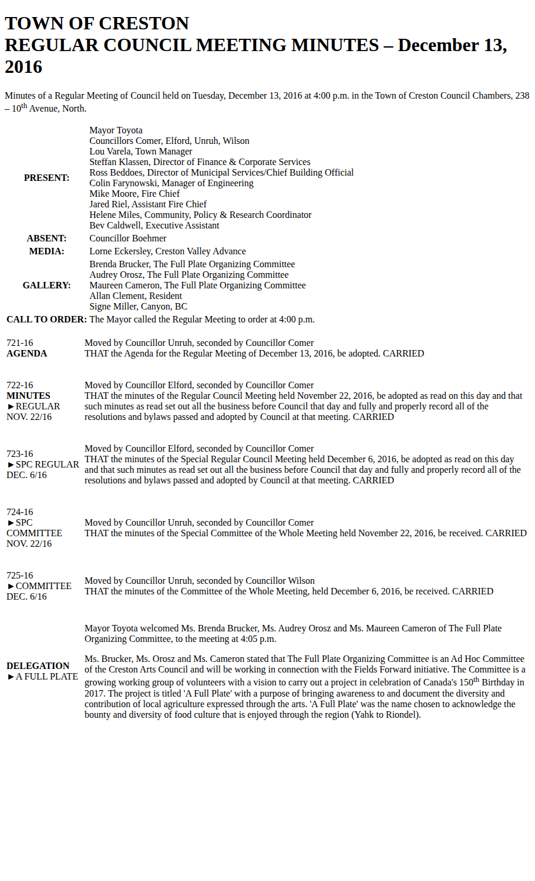TOWN OF CRESTON
REGULAR COUNCIL MEETING MINUTES – December 13, 2016
Minutes of a Regular Meeting of Council held on Tuesday, December 13, 2016 at 4:00 p.m. in the Town of Creston Council Chambers, 238 – 10th Avenue, North.
| PRESENT: | Mayor Toyota Councillors Comer, Elford, Unruh, Wilson Lou Varela, Town Manager Steffan Klassen, Director of Finance & Corporate Services Ross Beddoes, Director of Municipal Services/Chief Building Official Colin Farynowski, Manager of Engineering Mike Moore, Fire Chief Jared Riel, Assistant Fire Chief Helene Miles, Community, Policy & Research Coordinator Bev Caldwell, Executive Assistant |
| ABSENT: | Councillor Boehmer |
| MEDIA: | Lorne Eckersley, Creston Valley Advance |
| GALLERY: | Brenda Brucker, The Full Plate Organizing Committee Audrey Orosz, The Full Plate Organizing Committee Maureen Cameron, The Full Plate Organizing Committee Allan Clement, Resident Signe Miller, Canyon, BC |
| CALL TO ORDER: | The Mayor called the Regular Meeting to order at 4:00 p.m. |
| 721-16 AGENDA | Moved by Councillor Unruh, seconded by Councillor Comer THAT the Agenda for the Regular Meeting of December 13, 2016, be adopted. CARRIED |
| 722-16 MINUTES ►REGULAR NOV. 22/16 | Moved by Councillor Elford, seconded by Councillor Comer THAT the minutes of the Regular Council Meeting held November 22, 2016, be adopted as read on this day and that such minutes as read set out all the business before Council that day and fully and properly record all of the resolutions and bylaws passed and adopted by Council at that meeting. CARRIED |
| 723-16 ►SPC REGULAR DEC. 6/16 | Moved by Councillor Elford, seconded by Councillor Comer THAT the minutes of the Special Regular Council Meeting held December 6, 2016, be adopted as read on this day and that such minutes as read set out all the business before Council that day and fully and properly record all of the resolutions and bylaws passed and adopted by Council at that meeting. CARRIED |
| 724-16 ►SPC COMMITTEE NOV. 22/16 | Moved by Councillor Unruh, seconded by Councillor Comer THAT the minutes of the Special Committee of the Whole Meeting held November 22, 2016, be received. CARRIED |
| 725-16 ►COMMITTEE DEC. 6/16 | Moved by Councillor Unruh, seconded by Councillor Wilson THAT the minutes of the Committee of the Whole Meeting, held December 6, 2016, be received. CARRIED |
| DELEGATION ►A FULL PLATE | Mayor Toyota welcomed Ms. Brenda Brucker, Ms. Audrey Orosz and Ms. Maureen Cameron of The Full Plate Organizing Committee, to the meeting at 4:05 p.m. Ms. Brucker, Ms. Orosz and Ms. Cameron stated that The Full Plate Organizing Committee is an Ad Hoc Committee of the Creston Arts Council and will be working in connection with the Fields Forward initiative. The Committee is a growing working group of volunteers with a vision to carry out a project in celebration of Canada's 150 th Birthday in 2017. The project is titled 'A Full Plate' with a purpose of bringing awareness to and document the diversity and contribution of local agriculture expressed through the arts. 'A Full Plate' was the name chosen to acknowledge the bounty and diversity of food culture that is enjoyed through the region (Yahk to Riondel). |